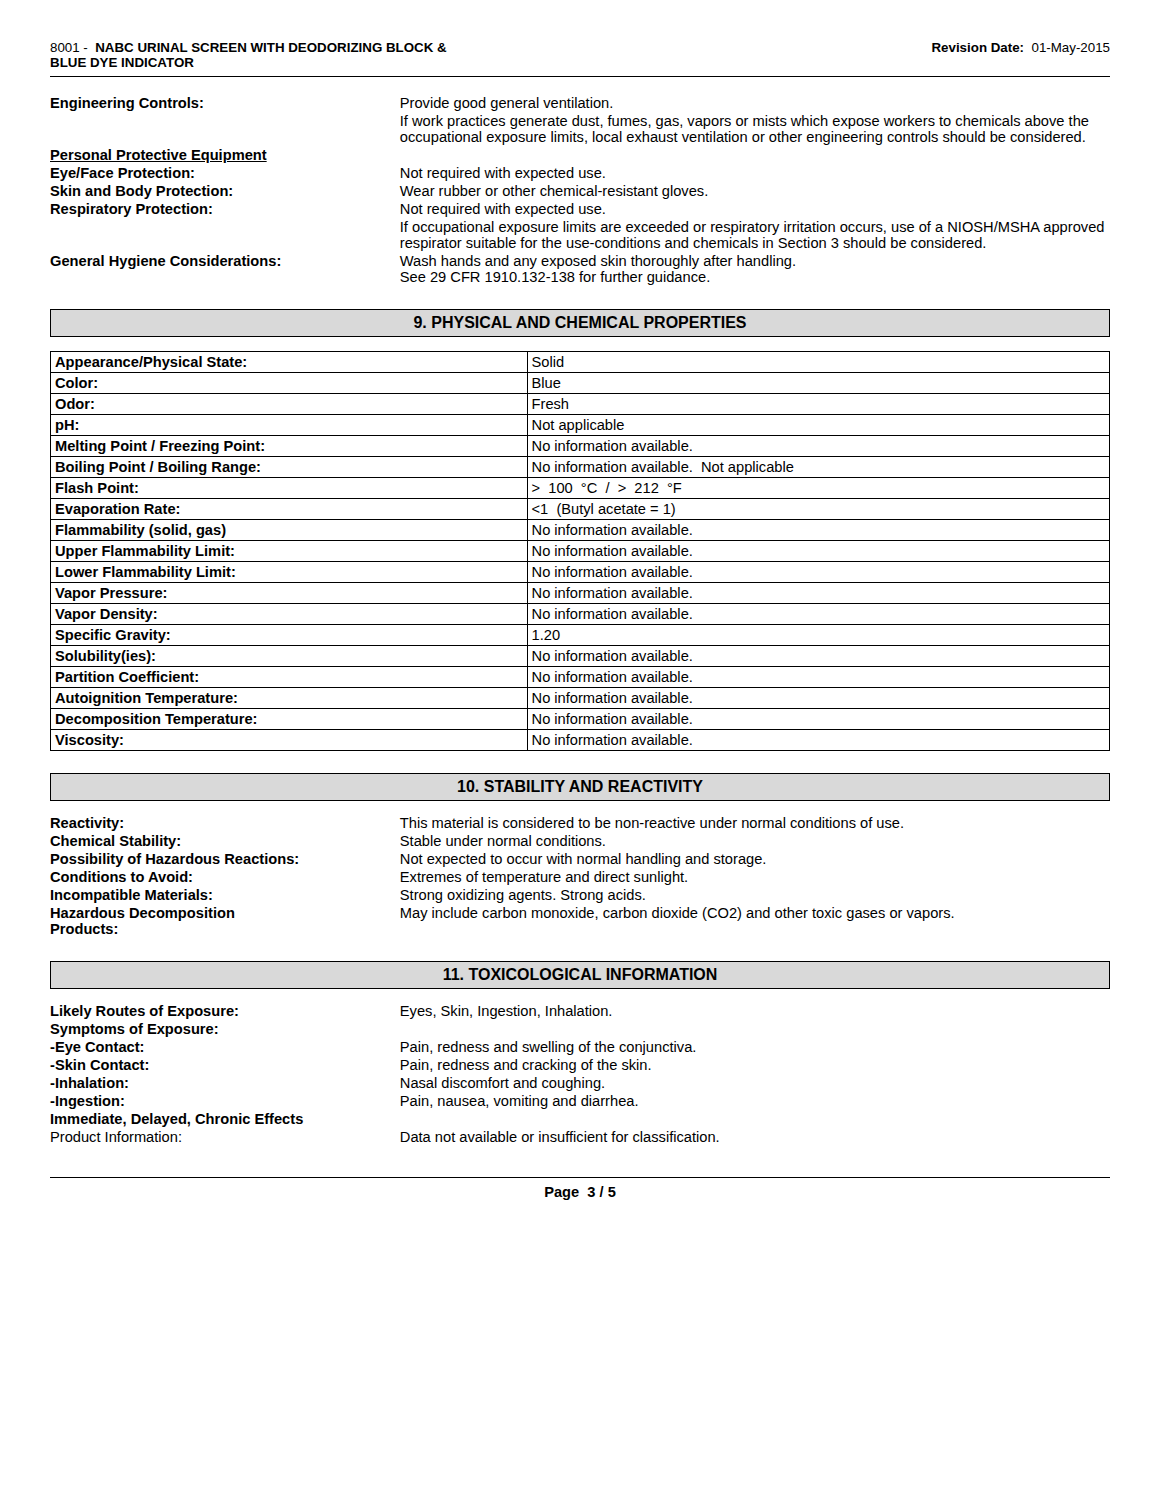8001 - NABC URINAL SCREEN WITH DEODORIZING BLOCK &
BLUE DYE INDICATOR
Revision Date: 01-May-2015
| Engineering Controls: | Provide good general ventilation. |
| | If work practices generate dust, fumes, gas, vapors or mists which expose workers to chemicals above the occupational exposure limits, local exhaust ventilation or other engineering controls should be considered. |
| Personal Protective Equipment | |
| Eye/Face Protection: | Not required with expected use. |
| Skin and Body Protection: | Wear rubber or other chemical-resistant gloves. |
| Respiratory Protection: | Not required with expected use. |
| | If occupational exposure limits are exceeded or respiratory irritation occurs, use of a NIOSH/MSHA approved respirator suitable for the use-conditions and chemicals in Section 3 should be considered. |
| General Hygiene Considerations: | Wash hands and any exposed skin thoroughly after handling. See 29 CFR 1910.132-138 for further guidance. |
9. PHYSICAL AND CHEMICAL PROPERTIES
| Appearance/Physical State: | Solid |
| Color: | Blue |
| Odor: | Fresh |
| pH: | Not applicable |
| Melting Point / Freezing Point: | No information available. |
| Boiling Point / Boiling Range: | No information available. Not applicable |
| Flash Point: | > 100 °C / > 212 °F |
| Evaporation Rate: | <1 (Butyl acetate = 1) |
| Flammability (solid, gas) | No information available. |
| Upper Flammability Limit: | No information available. |
| Lower Flammability Limit: | No information available. |
| Vapor Pressure: | No information available. |
| Vapor Density: | No information available. |
| Specific Gravity: | 1.20 |
| Solubility(ies): | No information available. |
| Partition Coefficient: | No information available. |
| Autoignition Temperature: | No information available. |
| Decomposition Temperature: | No information available. |
| Viscosity: | No information available. |
10. STABILITY AND REACTIVITY
| Reactivity: | This material is considered to be non-reactive under normal conditions of use. |
| Chemical Stability: | Stable under normal conditions. |
| Possibility of Hazardous Reactions: | Not expected to occur with normal handling and storage. |
| Conditions to Avoid: | Extremes of temperature and direct sunlight. |
| Incompatible Materials: | Strong oxidizing agents. Strong acids. |
| Hazardous Decomposition Products: | May include carbon monoxide, carbon dioxide (CO2) and other toxic gases or vapors. |
11. TOXICOLOGICAL INFORMATION
| Likely Routes of Exposure: | Eyes, Skin, Ingestion, Inhalation. |
| Symptoms of Exposure: | |
| -Eye Contact: | Pain, redness and swelling of the conjunctiva. |
| -Skin Contact: | Pain, redness and cracking of the skin. |
| -Inhalation: | Nasal discomfort and coughing. |
| -Ingestion: | Pain, nausea, vomiting and diarrhea. |
| Immediate, Delayed, Chronic Effects | |
| Product Information: | Data not available or insufficient for classification. |
Page 3 / 5